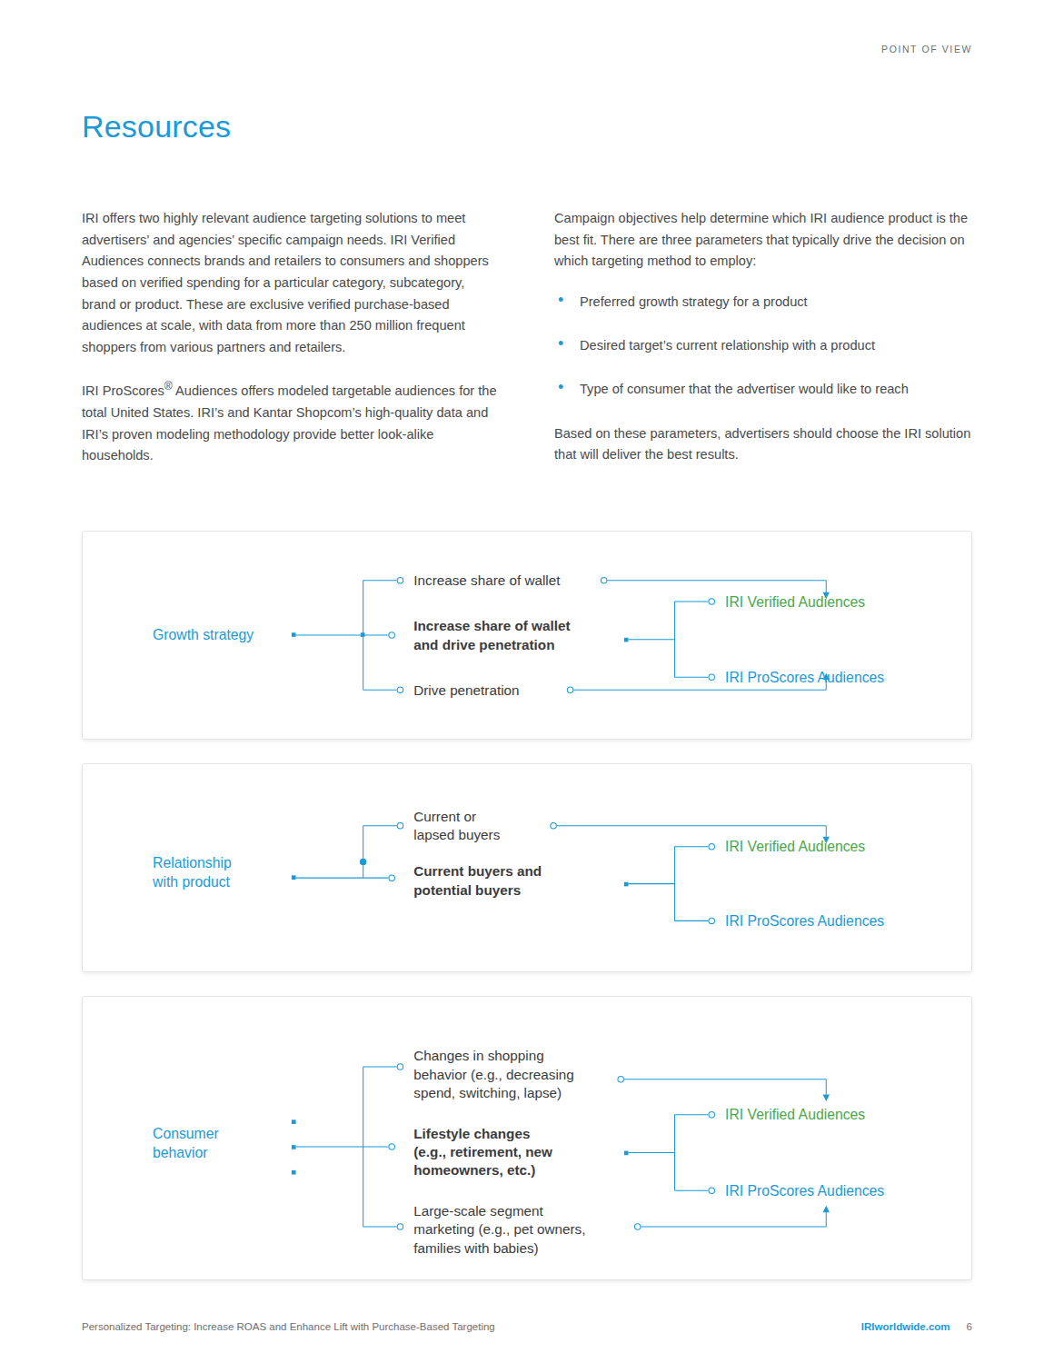Point of View
Resources
IRI offers two highly relevant audience targeting solutions to meet advertisers’ and agencies’ specific campaign needs. IRI Verified Audiences connects brands and retailers to consumers and shoppers based on verified spending for a particular category, subcategory, brand or product. These are exclusive verified purchase-based audiences at scale, with data from more than 250 million frequent shoppers from various partners and retailers.
IRI ProScores® Audiences offers modeled targetable audiences for the total United States. IRI’s and Kantar Shopcom’s high-quality data and IRI’s proven modeling methodology provide better look-alike households.
Campaign objectives help determine which IRI audience product is the best fit. There are three parameters that typically drive the decision on which targeting method to employ:
Preferred growth strategy for a product
Desired target’s current relationship with a product
Type of consumer that the advertiser would like to reach
Based on these parameters, advertisers should choose the IRI solution that will deliver the best results.
Growth strategy Increase share of wallet Increase share of wallet and drive penetration Drive penetration IRI Verified Audiences IRI ProScores Audiences
Relationship with product Current or lapsed buyers Current buyers and potential buyers IRI Verified Audiences IRI ProScores Audiences
Consumer behavior Changes in shopping behavior (e.g., decreasing spend, switching, lapse) Lifestyle changes (e.g., retirement, new homeowners, etc.) Large-scale segment marketing (e.g., pet owners, families with babies) IRI Verified Audiences IRI ProScores Audiences
Personalized Targeting: Increase ROAS and Enhance Lift with Purchase-Based Targeting
IRIworldwide.com6